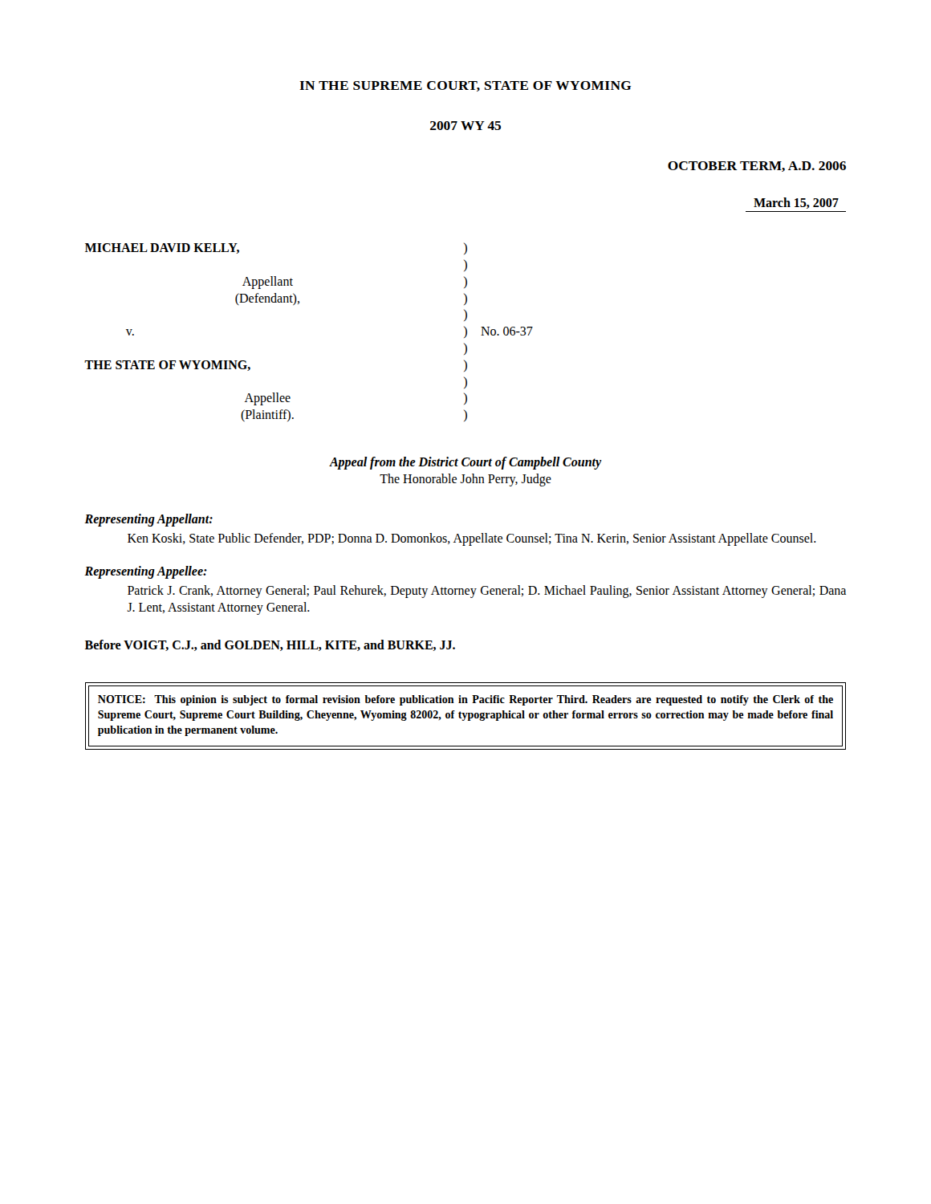IN THE SUPREME COURT, STATE OF WYOMING
2007 WY 45
OCTOBER TERM, A.D. 2006
March 15, 2007
| Michael David Kelly, | ) | |
| | ) | |
| Appellant | ) | |
| (Defendant), | ) | |
| | ) | |
| v. | ) | No. 06-37 |
| | ) | |
| The State of Wyoming, | ) | |
| | ) | |
| Appellee | ) | |
| (Plaintiff). | ) | |
Appeal from the District Court of Campbell County
The Honorable John Perry, Judge
Representing Appellant:
Ken Koski, State Public Defender, PDP; Donna D. Domonkos, Appellate Counsel; Tina N. Kerin, Senior Assistant Appellate Counsel.
Representing Appellee:
Patrick J. Crank, Attorney General; Paul Rehurek, Deputy Attorney General; D. Michael Pauling, Senior Assistant Attorney General; Dana J. Lent, Assistant Attorney General.
Before VOIGT, C.J., and GOLDEN, HILL, KITE, and BURKE, JJ.
NOTICE: This opinion is subject to formal revision before publication in Pacific Reporter Third. Readers are requested to notify the Clerk of the Supreme Court, Supreme Court Building, Cheyenne, Wyoming 82002, of typographical or other formal errors so correction may be made before final publication in the permanent volume.